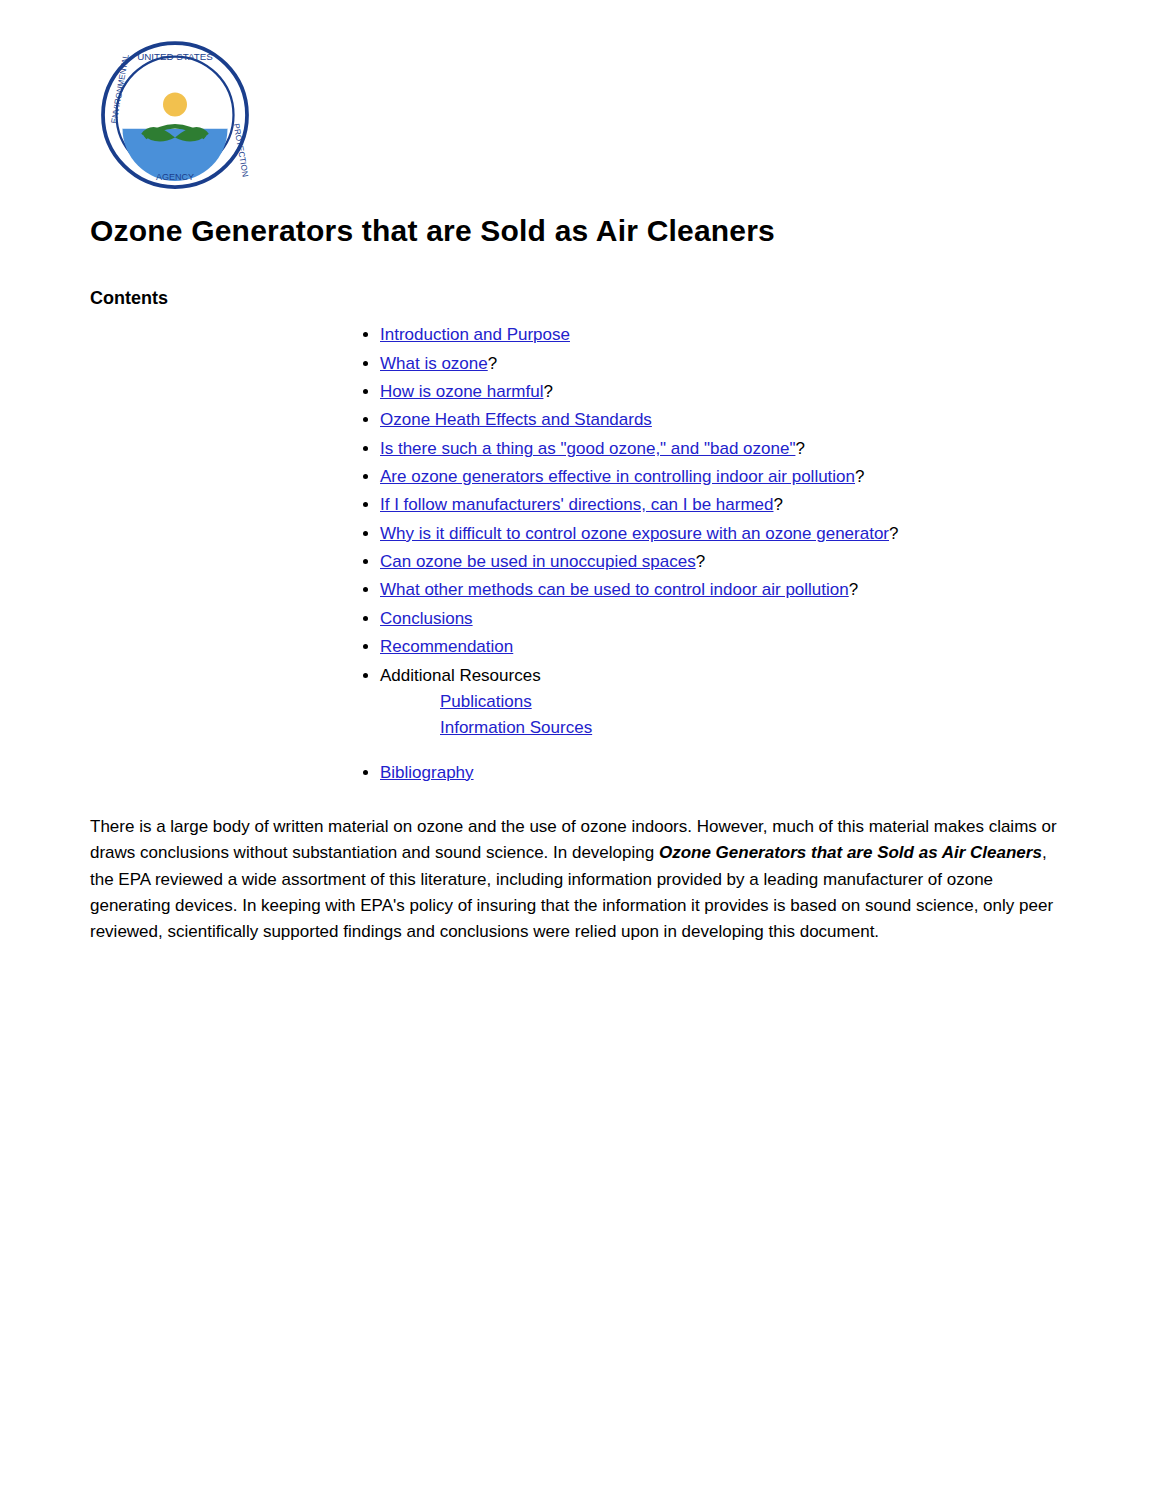Ozone Generators that are Sold as Air Cleaners
Contents
Introduction and Purpose
What is ozone?
How is ozone harmful?
Ozone Heath Effects and Standards
Is there such a thing as "good ozone," and "bad ozone"?
Are ozone generators effective in controlling indoor air pollution?
If I follow manufacturers' directions, can I be harmed?
Why is it difficult to control ozone exposure with an ozone generator?
Can ozone be used in unoccupied spaces?
What other methods can be used to control indoor air pollution?
Conclusions
Recommendation
Additional Resources
Publications
Information Sources
Bibliography
There is a large body of written material on ozone and the use of ozone indoors. However, much of this material makes claims or draws conclusions without substantiation and sound science. In developing Ozone Generators that are Sold as Air Cleaners, the EPA reviewed a wide assortment of this literature, including information provided by a leading manufacturer of ozone generating devices. In keeping with EPA's policy of insuring that the information it provides is based on sound science, only peer reviewed, scientifically supported findings and conclusions were relied upon in developing this document.